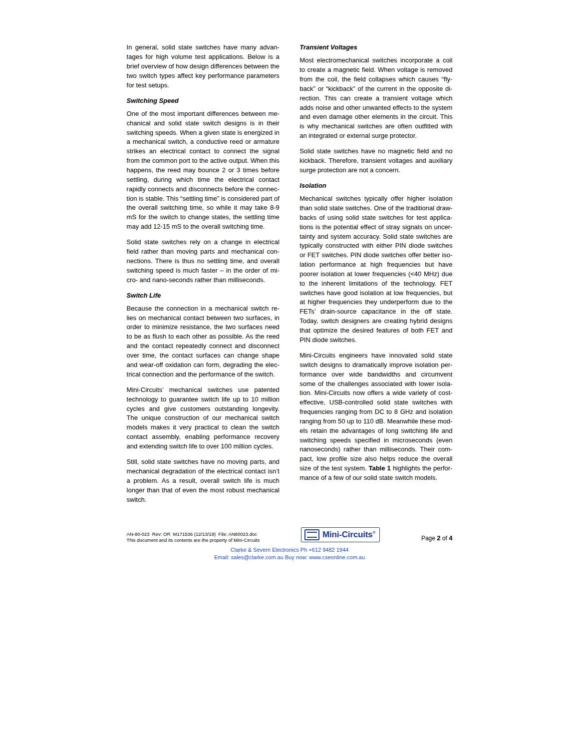In general, solid state switches have many advantages for high volume test applications. Below is a brief overview of how design differences between the two switch types affect key performance parameters for test setups.
Switching Speed
One of the most important differences between mechanical and solid state switch designs is in their switching speeds. When a given state is energized in a mechanical switch, a conductive reed or armature strikes an electrical contact to connect the signal from the common port to the active output. When this happens, the reed may bounce 2 or 3 times before settling, during which time the electrical contact rapidly connects and disconnects before the connection is stable. This “settling time” is considered part of the overall switching time, so while it may take 8-9 mS for the switch to change states, the settling time may add 12-15 mS to the overall switching time.
Solid state switches rely on a change in electrical field rather than moving parts and mechanical connections. There is thus no settling time, and overall switching speed is much faster – in the order of micro- and nano-seconds rather than milliseconds.
Switch Life
Because the connection in a mechanical switch relies on mechanical contact between two surfaces, in order to minimize resistance, the two surfaces need to be as flush to each other as possible. As the reed and the contact repeatedly connect and disconnect over time, the contact surfaces can change shape and wear-off oxidation can form, degrading the electrical connection and the performance of the switch.
Mini-Circuits’ mechanical switches use patented technology to guarantee switch life up to 10 million cycles and give customers outstanding longevity. The unique construction of our mechanical switch models makes it very practical to clean the switch contact assembly, enabling performance recovery and extending switch life to over 100 million cycles.
Still, solid state switches have no moving parts, and mechanical degradation of the electrical contact isn’t a problem. As a result, overall switch life is much longer than that of even the most robust mechanical switch.
Transient Voltages
Most electromechanical switches incorporate a coil to create a magnetic field. When voltage is removed from the coil, the field collapses which causes “flyback” or “kickback” of the current in the opposite direction. This can create a transient voltage which adds noise and other unwanted effects to the system and even damage other elements in the circuit. This is why mechanical switches are often outfitted with an integrated or external surge protector.
Solid state switches have no magnetic field and no kickback. Therefore, transient voltages and auxiliary surge protection are not a concern.
Isolation
Mechanical switches typically offer higher isolation than solid state switches. One of the traditional drawbacks of using solid state switches for test applications is the potential effect of stray signals on uncertainty and system accuracy. Solid state switches are typically constructed with either PIN diode switches or FET switches. PIN diode switches offer better isolation performance at high frequencies but have poorer isolation at lower frequencies (<40 MHz) due to the inherent limitations of the technology. FET switches have good isolation at low frequencies, but at higher frequencies they underperform due to the FETs’ drain-source capacitance in the off state. Today, switch designers are creating hybrid designs that optimize the desired features of both FET and PIN diode switches.
Mini-Circuits engineers have innovated solid state switch designs to dramatically improve isolation performance over wide bandwidths and circumvent some of the challenges associated with lower isolation. Mini-Circuits now offers a wide variety of cost-effective, USB-controlled solid state switches with frequencies ranging from DC to 8 GHz and isolation ranging from 50 up to 110 dB. Meanwhile these models retain the advantages of long switching life and switching speeds specified in microseconds (even nanoseconds) rather than milliseconds. Their compact, low profile size also helps reduce the overall size of the test system. Table 1 highlights the performance of a few of our solid state switch models.
AN-80-023 Rev: OR M171536 (12/13/18) File: AN80023.doc
This document and its contents are the property of Mini-Circuits
Mini-Circuits®
Page 2 of 4
Clarke & Severn Electronics Ph +612 9482 1944
Email: sales@clarke.com.au Buy now: www.cseonline.com.au